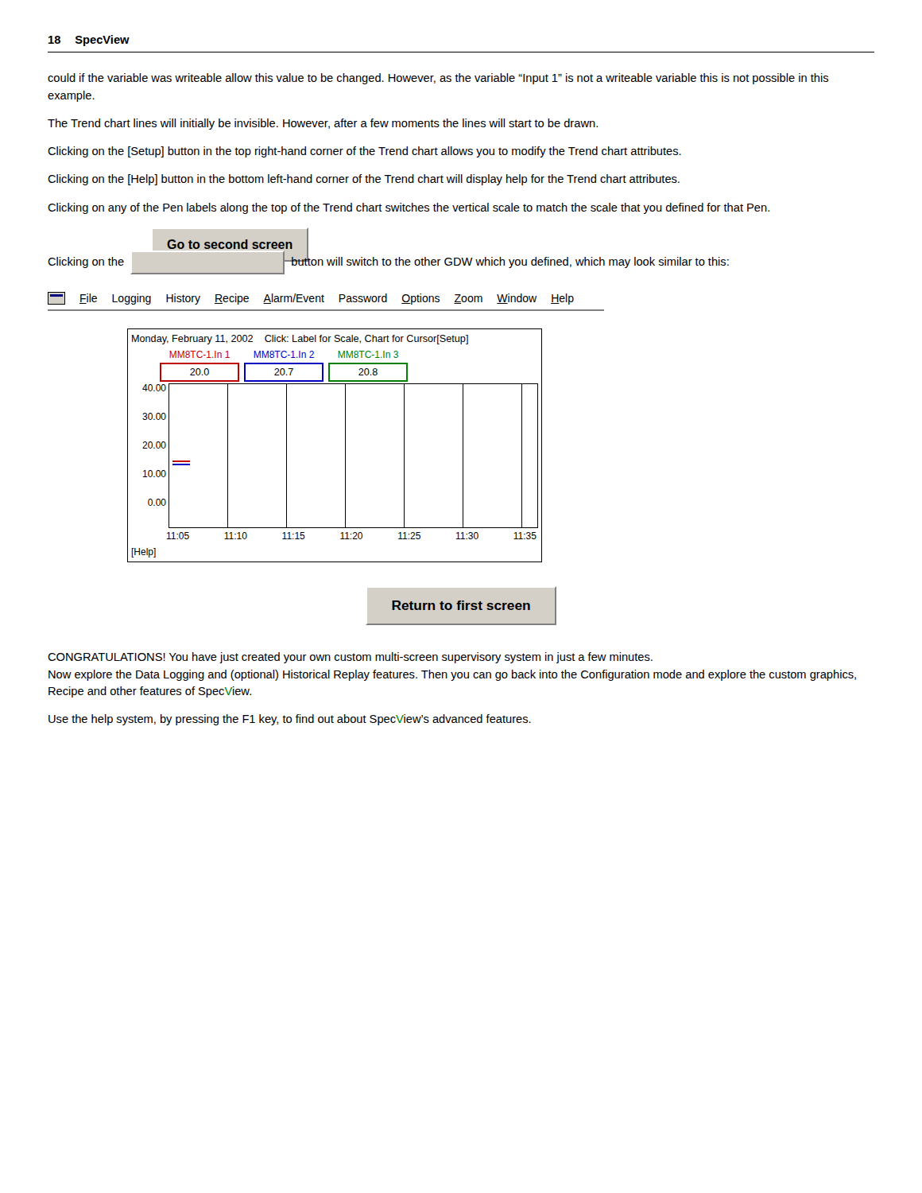18 SpecView
could if the variable was writeable allow this value to be changed. However, as the variable “Input 1” is not a writeable variable this is not possible in this example.
The Trend chart lines will initially be invisible. However, after a few moments the lines will start to be drawn.
Clicking on the [Setup] button in the top right-hand corner of the Trend chart allows you to modify the Trend chart attributes.
Clicking on the [Help] button in the bottom left-hand corner of the Trend chart will display help for the Trend chart attributes.
Clicking on any of the Pen labels along the top of the Trend chart switches the vertical scale to match the scale that you defined for that Pen.
Go to second screen
Clicking on the button will switch to the other GDW which you defined, which may look similar to this:
File Logging History Recipe Alarm/Event Password Options Zoom Window Help
Monday, February 11, 2002 Click: Label for Scale, Chart for Cursor[Setup]
MM8TC-1.In 1
20.0
MM8TC-1.In 2
20.7
MM8TC-1.In 3
20.8
40.00
30.00
20.00
10.00
0.00
11:05 11:10 11:15 11:20 11:25 11:30 11:35
[Help]
Return to first screen
CONGRATULATIONS! You have just created your own custom multi-screen supervisory system in just a few minutes.
Now explore the Data Logging and (optional) Historical Replay features. Then you can go back into the Configuration mode and explore the custom graphics, Recipe and other features of SpecView.
Use the help system, by pressing the F1 key, to find out about SpecView’s advanced features.